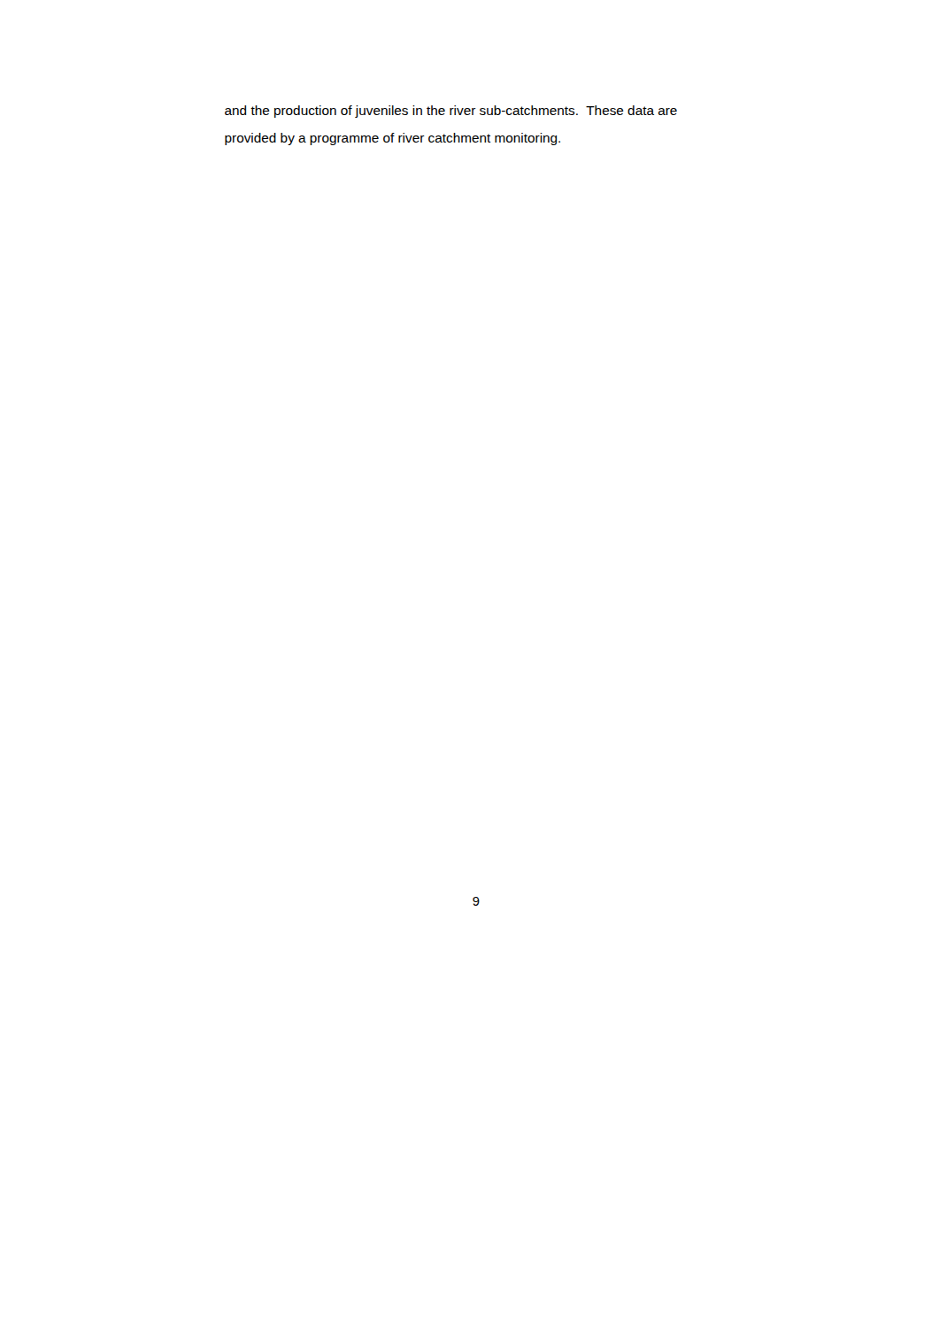and the production of juveniles in the river sub-catchments. These data are provided by a programme of river catchment monitoring.
9